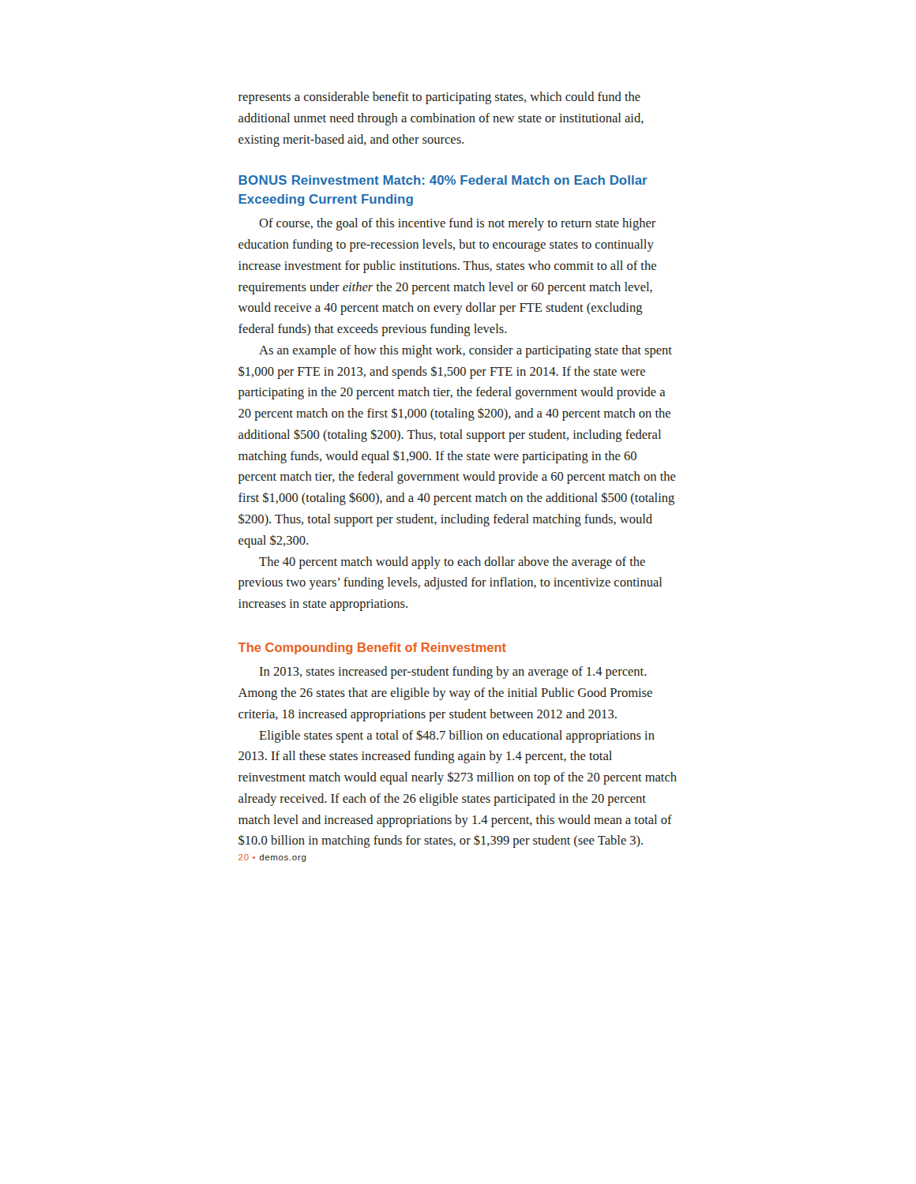represents a considerable benefit to participating states, which could fund the additional unmet need through a combination of new state or institutional aid, existing merit-based aid, and other sources.
BONUS Reinvestment Match: 40% Federal Match on Each Dollar
Exceeding Current Funding
Of course, the goal of this incentive fund is not merely to return state higher education funding to pre-recession levels, but to encourage states to continually increase investment for public institutions. Thus, states who commit to all of the requirements under either the 20 percent match level or 60 percent match level, would receive a 40 percent match on every dollar per FTE student (excluding federal funds) that exceeds previous funding levels.
As an example of how this might work, consider a participating state that spent $1,000 per FTE in 2013, and spends $1,500 per FTE in 2014. If the state were participating in the 20 percent match tier, the federal government would provide a 20 percent match on the first $1,000 (totaling $200), and a 40 percent match on the additional $500 (totaling $200). Thus, total support per student, including federal matching funds, would equal $1,900. If the state were participating in the 60 percent match tier, the federal government would provide a 60 percent match on the first $1,000 (totaling $600), and a 40 percent match on the additional $500 (totaling $200). Thus, total support per student, including federal matching funds, would equal $2,300.
The 40 percent match would apply to each dollar above the average of the previous two years’ funding levels, adjusted for inflation, to incentivize continual increases in state appropriations.
The Compounding Benefit of Reinvestment
In 2013, states increased per-student funding by an average of 1.4 percent. Among the 26 states that are eligible by way of the initial Public Good Promise criteria, 18 increased appropriations per student between 2012 and 2013.
Eligible states spent a total of $48.7 billion on educational appropriations in 2013. If all these states increased funding again by 1.4 percent, the total reinvestment match would equal nearly $273 million on top of the 20 percent match already received. If each of the 26 eligible states participated in the 20 percent match level and increased appropriations by 1.4 percent, this would mean a total of $10.0 billion in matching funds for states, or $1,399 per student (see Table 3).
20 • demos.org